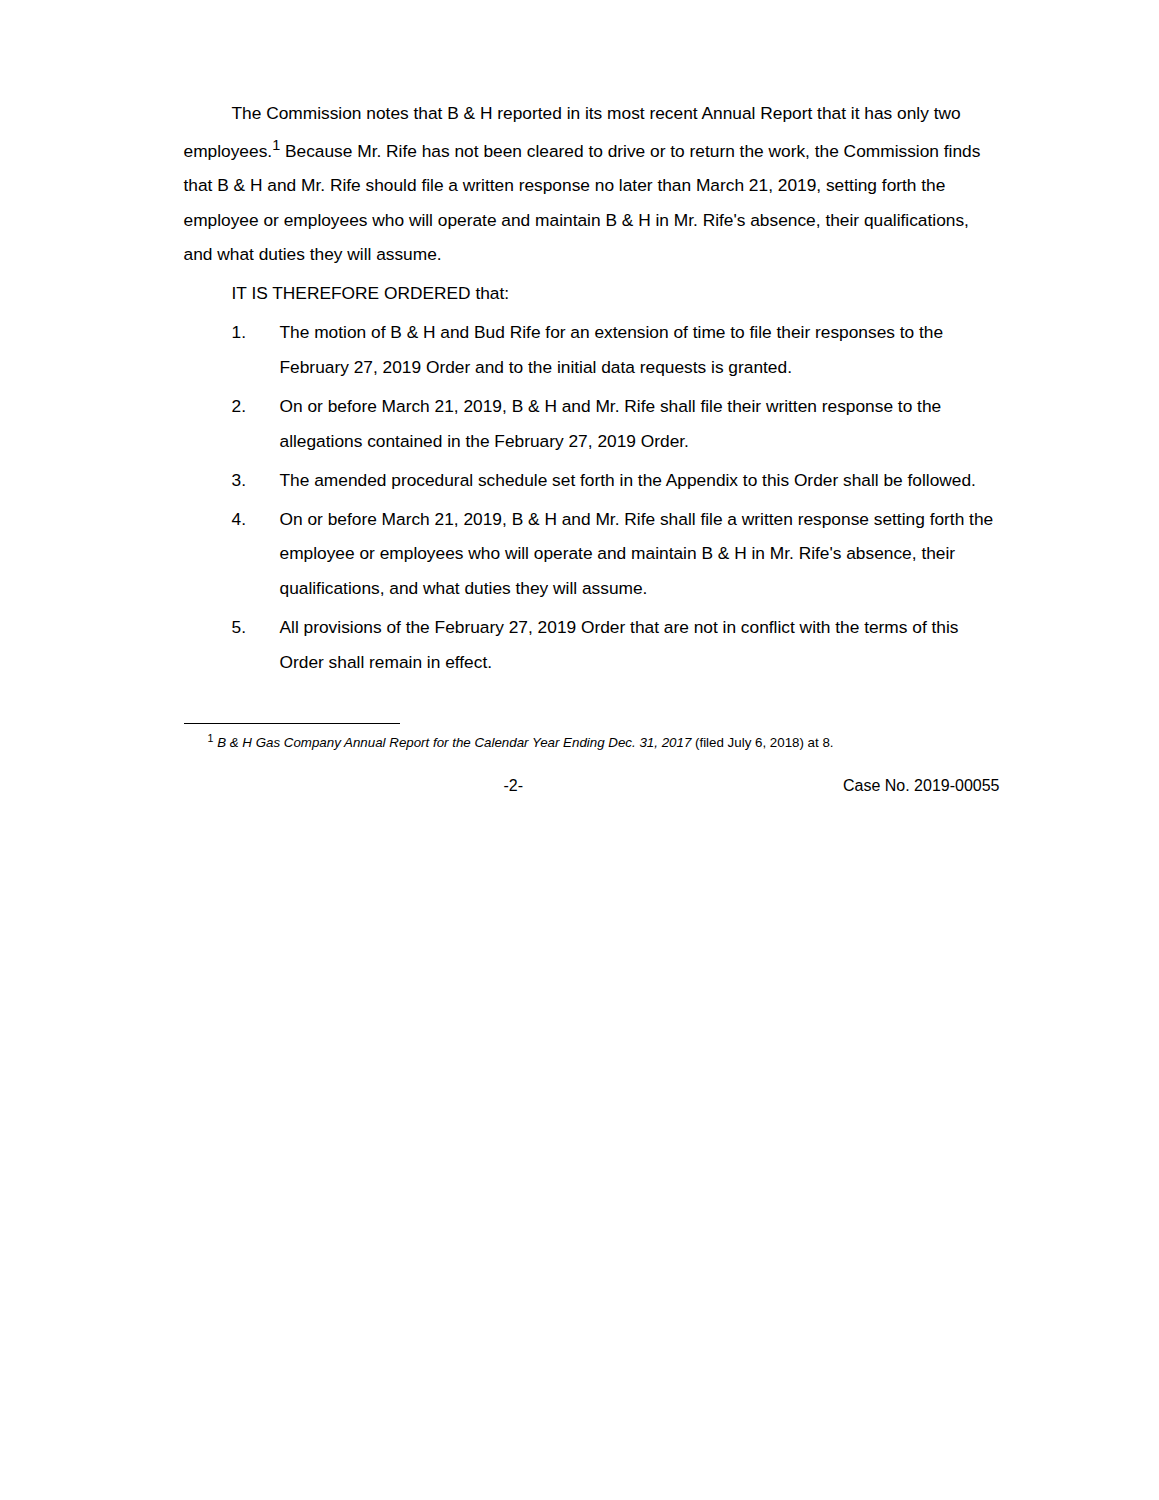The Commission notes that B & H reported in its most recent Annual Report that it has only two employees.1 Because Mr. Rife has not been cleared to drive or to return the work, the Commission finds that B & H and Mr. Rife should file a written response no later than March 21, 2019, setting forth the employee or employees who will operate and maintain B & H in Mr. Rife's absence, their qualifications, and what duties they will assume.
IT IS THEREFORE ORDERED that:
The motion of B & H and Bud Rife for an extension of time to file their responses to the February 27, 2019 Order and to the initial data requests is granted.
On or before March 21, 2019, B & H and Mr. Rife shall file their written response to the allegations contained in the February 27, 2019 Order.
The amended procedural schedule set forth in the Appendix to this Order shall be followed.
On or before March 21, 2019, B & H and Mr. Rife shall file a written response setting forth the employee or employees who will operate and maintain B & H in Mr. Rife's absence, their qualifications, and what duties they will assume.
All provisions of the February 27, 2019 Order that are not in conflict with the terms of this Order shall remain in effect.
1 B & H Gas Company Annual Report for the Calendar Year Ending Dec. 31, 2017 (filed July 6, 2018) at 8.
-2- Case No. 2019-00055